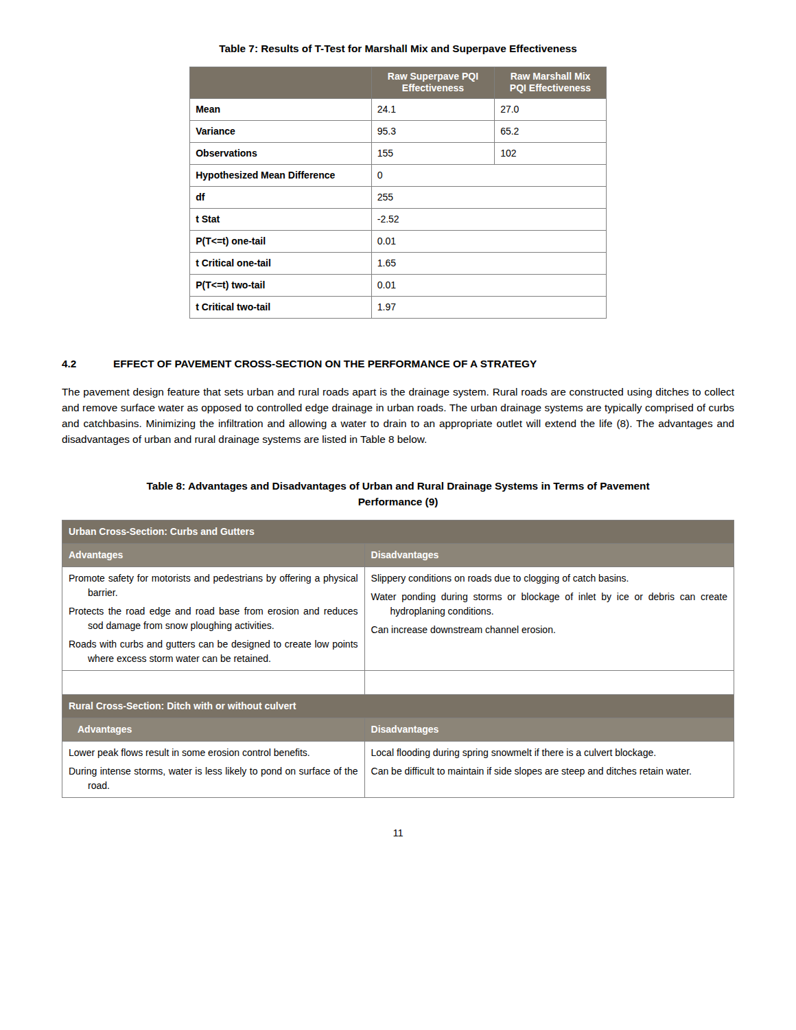Table 7: Results of T-Test for Marshall Mix and Superpave Effectiveness
| | Raw Superpave PQI Effectiveness | Raw Marshall Mix PQI Effectiveness |
| --- | --- | --- |
| Mean | 24.1 | 27.0 |
| Variance | 95.3 | 65.2 |
| Observations | 155 | 102 |
| Hypothesized Mean Difference | 0 |
| df | 255 |
| t Stat | -2.52 |
| P(T<=t) one-tail | 0.01 |
| t Critical one-tail | 1.65 |
| P(T<=t) two-tail | 0.01 |
| t Critical two-tail | 1.97 |
4.2 EFFECT OF PAVEMENT CROSS-SECTION ON THE PERFORMANCE OF A STRATEGY
The pavement design feature that sets urban and rural roads apart is the drainage system. Rural roads are constructed using ditches to collect and remove surface water as opposed to controlled edge drainage in urban roads. The urban drainage systems are typically comprised of curbs and catchbasins. Minimizing the infiltration and allowing a water to drain to an appropriate outlet will extend the life (8). The advantages and disadvantages of urban and rural drainage systems are listed in Table 8 below.
Table 8: Advantages and Disadvantages of Urban and Rural Drainage Systems in Terms of Pavement
Performance (9)
| Urban Cross-Section: Curbs and Gutters |
| Advantages | Disadvantages |
| Promote safety for motorists and pedestrians by offering a physical barrier. Protects the road edge and road base from erosion and reduces sod damage from snow ploughing activities. Roads with curbs and gutters can be designed to create low points where excess storm water can be retained. | Slippery conditions on roads due to clogging of catch basins. Water ponding during storms or blockage of inlet by ice or debris can create hydroplaning conditions. Can increase downstream channel erosion. |
| Rural Cross-Section: Ditch with or without culvert |
| Advantages | Disadvantages |
| Lower peak flows result in some erosion control benefits. During intense storms, water is less likely to pond on surface of the road. | Local flooding during spring snowmelt if there is a culvert blockage. Can be difficult to maintain if side slopes are steep and ditches retain water. |
11